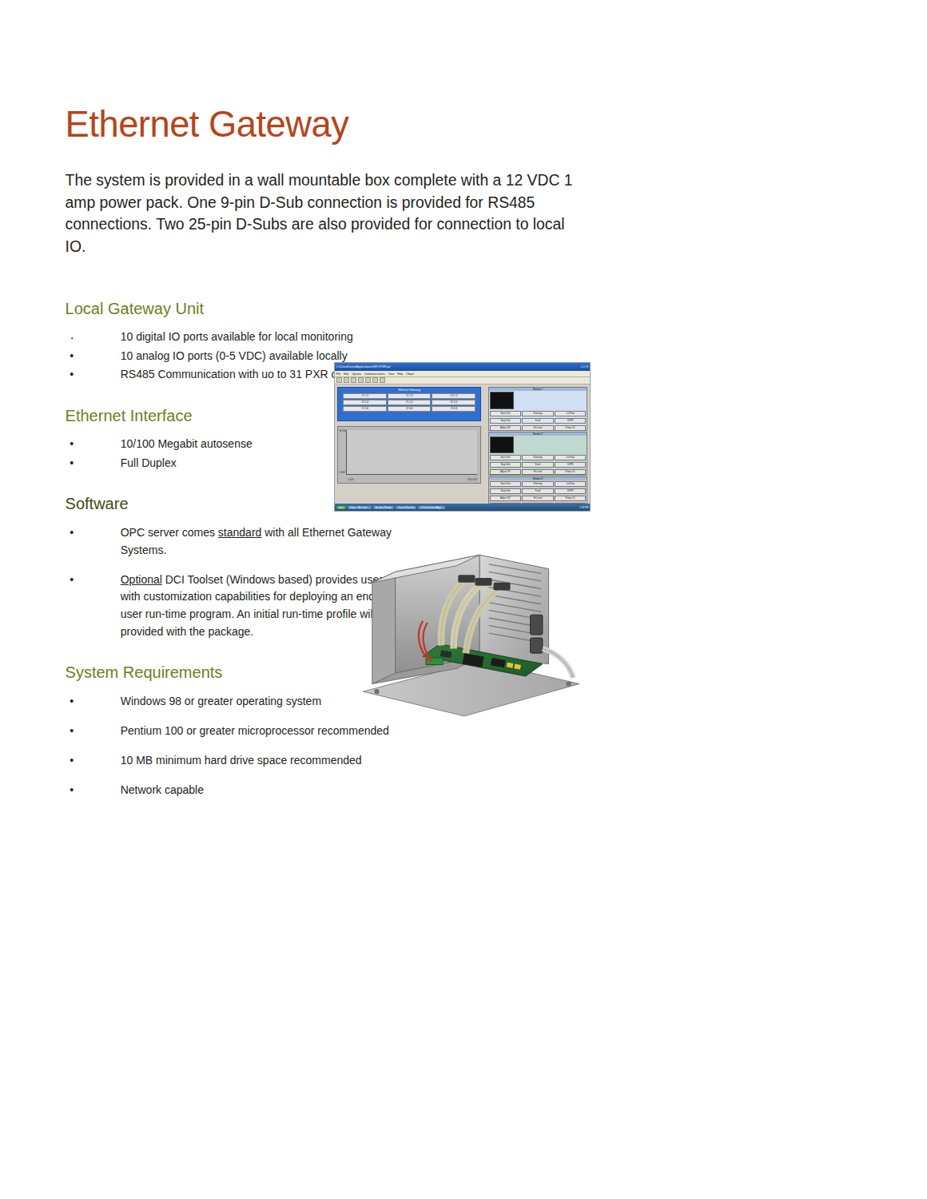Ethernet Gateway
The system is provided in a wall mountable box complete with a 12 VDC 1 amp power pack. One 9-pin D-Sub connection is provided for RS485 connections. Two 25-pin D-Subs are also provided for connection to local IO.
Local Gateway Unit
10 digital IO ports available for local monitoring
10 analog IO ports (0-5 VDC) available locally
RS485 Communication with uo to 31 PXR controllers
Ethernet Interface
10/100 Megabit autosense
Full Duplex
Software
OPC server comes standard with all Ethernet Gateway Systems.
Optional DCI Toolset (Windows based) provides user with customization capabilities for deploying an end user run-time program. An initial run-time profile will be provided with the package.
System Requirements
Windows 98 or greater operating system
Pentium 100 or greater microprocessor recommended
10 MB minimum hard drive space recommended
Network capable
C:\CitectDemo\Applications\INTCPXR.prf□ □ ✕
File Edit Options Communications View Help Object
Ethernet Gateway
#1 1.2
#2 1.3
#3 1.2
#4 1.4
#5 1.4
#6 3.4
#1 5.6
#2 6.6
#3 6.6
80.000
0.000
0.000
1000.000
Station 1
Start Unit
Running
Lo Flow
Stop Unit
Fault
LVPR
Adjust SV
Hi Level
Pump OL
Low Level
Hi Discharge
HP Warn
Comp OL
Lo Suction
Station 2
Start Unit
Running
Lo Flow
Stop Unit
Fault
LVPR
Adjust SV
Hi Level
Pump OL
Low Level
Hi Discharge
HP Warn
Comp OL
Lo Suction
Station 3
Start Unit
Running
Lo Flow
Stop Unit
Fault
LVPR
Adjust SV
Hi Level
Pump OL
Low Level
Hi Discharge
HP Warn
Comp OL
Lo Suction
Ready 1: 636 x 384
start Inbox - Microsoft... Acrobat Reader Search Results C:\CitectDemo\Appl... 1:28 PM